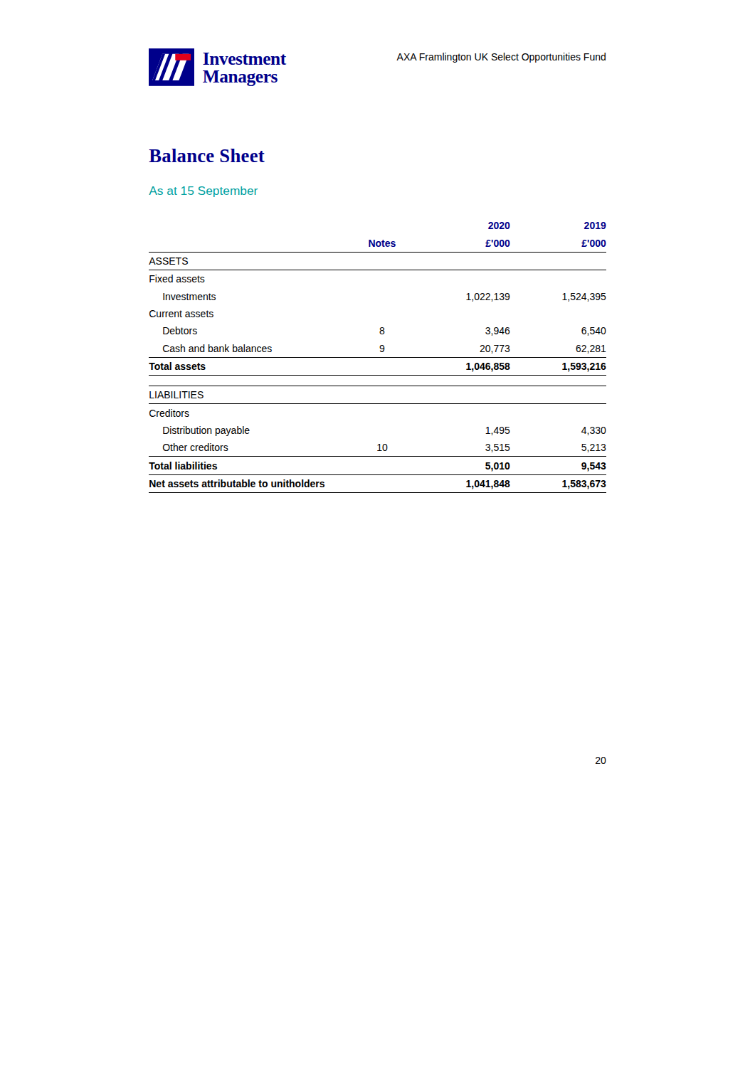Investment
Managers
AXA Framlington UK Select Opportunities Fund
Balance Sheet
As at 15 September
| | | 2020 | 2019 |
| | Notes | £'000 | £'000 |
| ASSETS | | | |
| Fixed assets | | | |
| Investments | | 1,022,139 | 1,524,395 |
| Current assets | | | |
| Debtors | 8 | 3,946 | 6,540 |
| Cash and bank balances | 9 | 20,773 | 62,281 |
| Total assets | | 1,046,858 | 1,593,216 |
| LIABILITIES | | | |
| Creditors | | | |
| Distribution payable | | 1,495 | 4,330 |
| Other creditors | 10 | 3,515 | 5,213 |
| Total liabilities | | 5,010 | 9,543 |
| Net assets attributable to unitholders | | 1,041,848 | 1,583,673 |
20